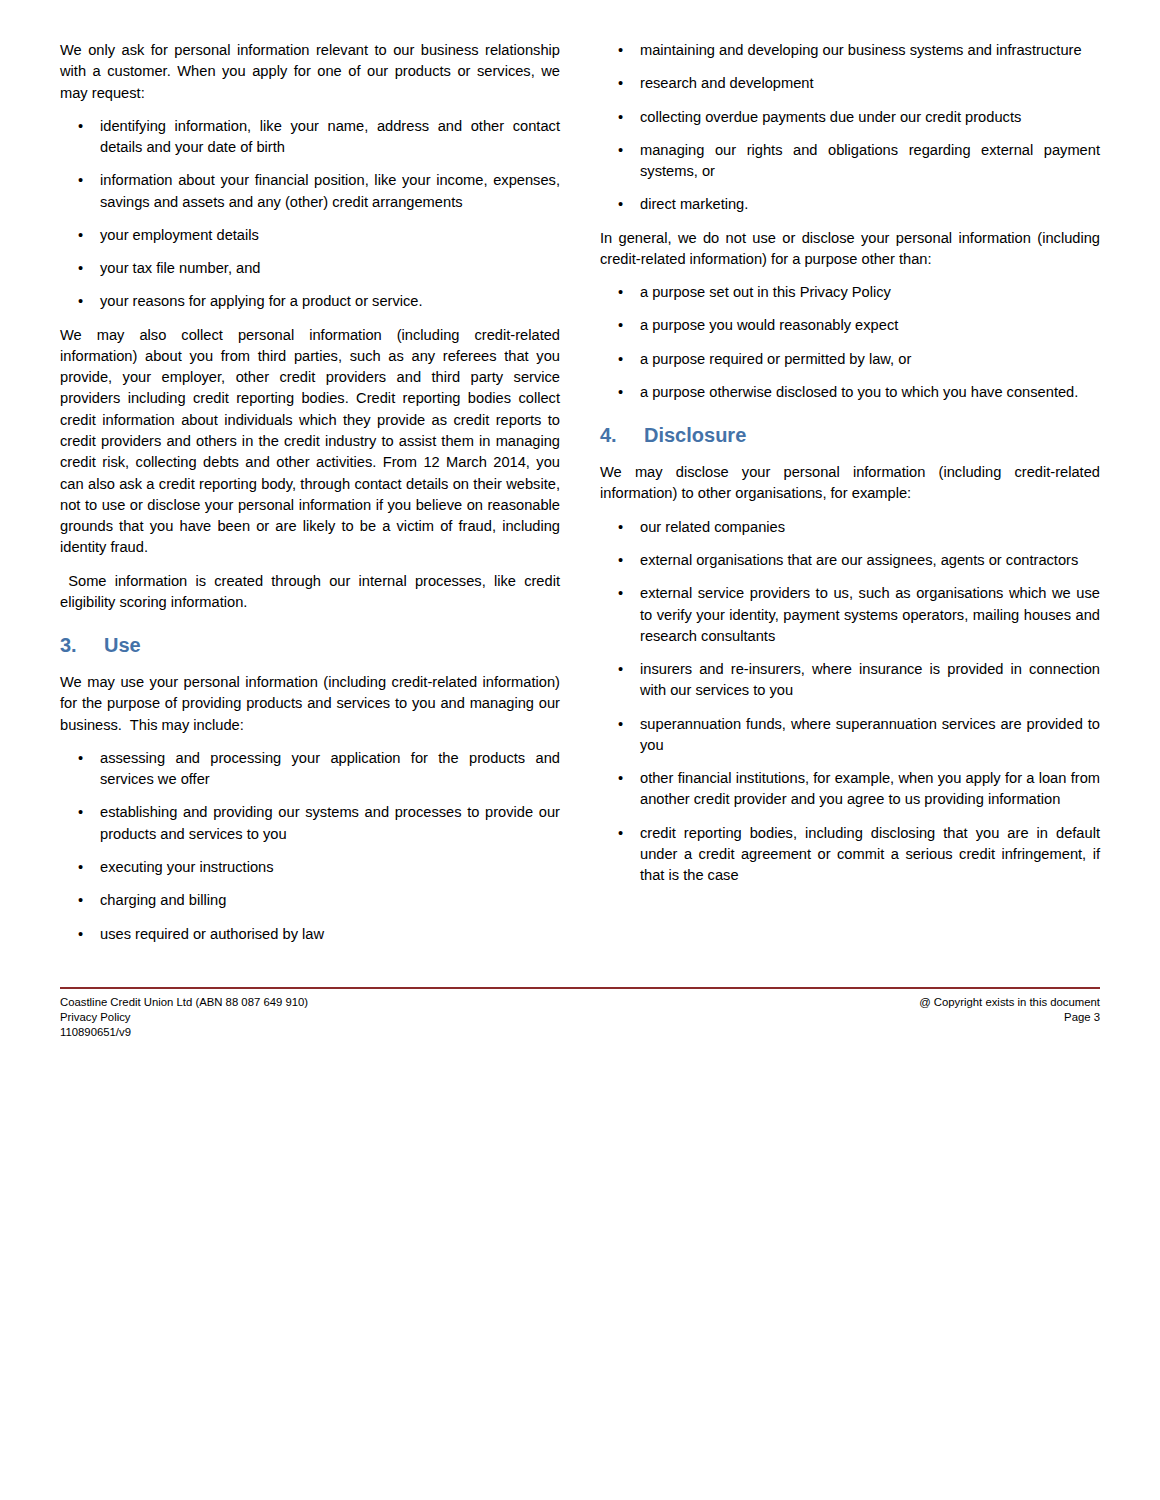We only ask for personal information relevant to our business relationship with a customer. When you apply for one of our products or services, we may request:
identifying information, like your name, address and other contact details and your date of birth
information about your financial position, like your income, expenses, savings and assets and any (other) credit arrangements
your employment details
your tax file number, and
your reasons for applying for a product or service.
We may also collect personal information (including credit-related information) about you from third parties, such as any referees that you provide, your employer, other credit providers and third party service providers including credit reporting bodies. Credit reporting bodies collect credit information about individuals which they provide as credit reports to credit providers and others in the credit industry to assist them in managing credit risk, collecting debts and other activities. From 12 March 2014, you can also ask a credit reporting body, through contact details on their website, not to use or disclose your personal information if you believe on reasonable grounds that you have been or are likely to be a victim of fraud, including identity fraud.
Some information is created through our internal processes, like credit eligibility scoring information.
3. Use
We may use your personal information (including credit-related information) for the purpose of providing products and services to you and managing our business. This may include:
assessing and processing your application for the products and services we offer
establishing and providing our systems and processes to provide our products and services to you
executing your instructions
charging and billing
uses required or authorised by law
maintaining and developing our business systems and infrastructure
research and development
collecting overdue payments due under our credit products
managing our rights and obligations regarding external payment systems, or
direct marketing.
In general, we do not use or disclose your personal information (including credit-related information) for a purpose other than:
a purpose set out in this Privacy Policy
a purpose you would reasonably expect
a purpose required or permitted by law, or
a purpose otherwise disclosed to you to which you have consented.
4. Disclosure
We may disclose your personal information (including credit-related information) to other organisations, for example:
our related companies
external organisations that are our assignees, agents or contractors
external service providers to us, such as organisations which we use to verify your identity, payment systems operators, mailing houses and research consultants
insurers and re-insurers, where insurance is provided in connection with our services to you
superannuation funds, where superannuation services are provided to you
other financial institutions, for example, when you apply for a loan from another credit provider and you agree to us providing information
credit reporting bodies, including disclosing that you are in default under a credit agreement or commit a serious credit infringement, if that is the case
Coastline Credit Union Ltd (ABN 88 087 649 910)
Privacy Policy
110890651/v9
@ Copyright exists in this document
Page 3